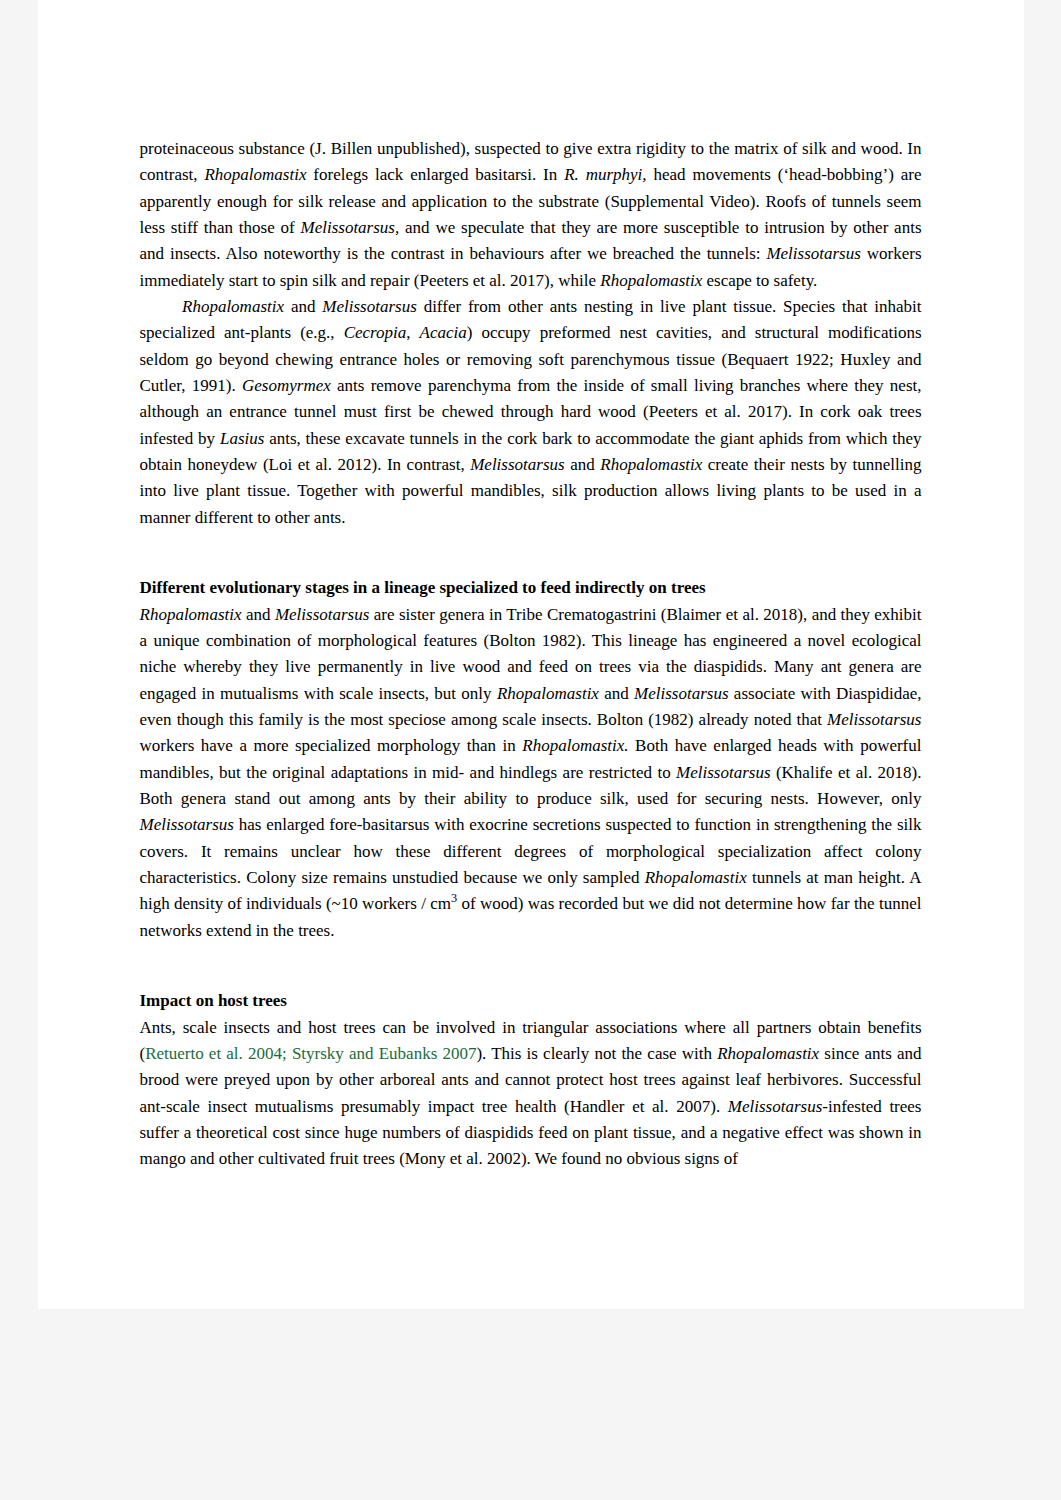proteinaceous substance (J. Billen unpublished), suspected to give extra rigidity to the matrix of silk and wood. In contrast, Rhopalomastix forelegs lack enlarged basitarsi. In R. murphyi, head movements (‘head-bobbing’) are apparently enough for silk release and application to the substrate (Supplemental Video). Roofs of tunnels seem less stiff than those of Melissotarsus, and we speculate that they are more susceptible to intrusion by other ants and insects. Also noteworthy is the contrast in behaviours after we breached the tunnels: Melissotarsus workers immediately start to spin silk and repair (Peeters et al. 2017), while Rhopalomastix escape to safety.
Rhopalomastix and Melissotarsus differ from other ants nesting in live plant tissue. Species that inhabit specialized ant-plants (e.g., Cecropia, Acacia) occupy preformed nest cavities, and structural modifications seldom go beyond chewing entrance holes or removing soft parenchymous tissue (Bequaert 1922; Huxley and Cutler, 1991). Gesomyrmex ants remove parenchyma from the inside of small living branches where they nest, although an entrance tunnel must first be chewed through hard wood (Peeters et al. 2017). In cork oak trees infested by Lasius ants, these excavate tunnels in the cork bark to accommodate the giant aphids from which they obtain honeydew (Loi et al. 2012). In contrast, Melissotarsus and Rhopalomastix create their nests by tunnelling into live plant tissue. Together with powerful mandibles, silk production allows living plants to be used in a manner different to other ants.
Different evolutionary stages in a lineage specialized to feed indirectly on trees
Rhopalomastix and Melissotarsus are sister genera in Tribe Crematogastrini (Blaimer et al. 2018), and they exhibit a unique combination of morphological features (Bolton 1982). This lineage has engineered a novel ecological niche whereby they live permanently in live wood and feed on trees via the diaspidids. Many ant genera are engaged in mutualisms with scale insects, but only Rhopalomastix and Melissotarsus associate with Diaspididae, even though this family is the most speciose among scale insects. Bolton (1982) already noted that Melissotarsus workers have a more specialized morphology than in Rhopalomastix. Both have enlarged heads with powerful mandibles, but the original adaptations in mid- and hindlegs are restricted to Melissotarsus (Khalife et al. 2018). Both genera stand out among ants by their ability to produce silk, used for securing nests. However, only Melissotarsus has enlarged fore-basitarsus with exocrine secretions suspected to function in strengthening the silk covers. It remains unclear how these different degrees of morphological specialization affect colony characteristics. Colony size remains unstudied because we only sampled Rhopalomastix tunnels at man height. A high density of individuals (~10 workers / cm3 of wood) was recorded but we did not determine how far the tunnel networks extend in the trees.
Impact on host trees
Ants, scale insects and host trees can be involved in triangular associations where all partners obtain benefits (Retuerto et al. 2004; Styrsky and Eubanks 2007). This is clearly not the case with Rhopalomastix since ants and brood were preyed upon by other arboreal ants and cannot protect host trees against leaf herbivores. Successful ant-scale insect mutualisms presumably impact tree health (Handler et al. 2007). Melissotarsus-infested trees suffer a theoretical cost since huge numbers of diaspidids feed on plant tissue, and a negative effect was shown in mango and other cultivated fruit trees (Mony et al. 2002). We found no obvious signs of